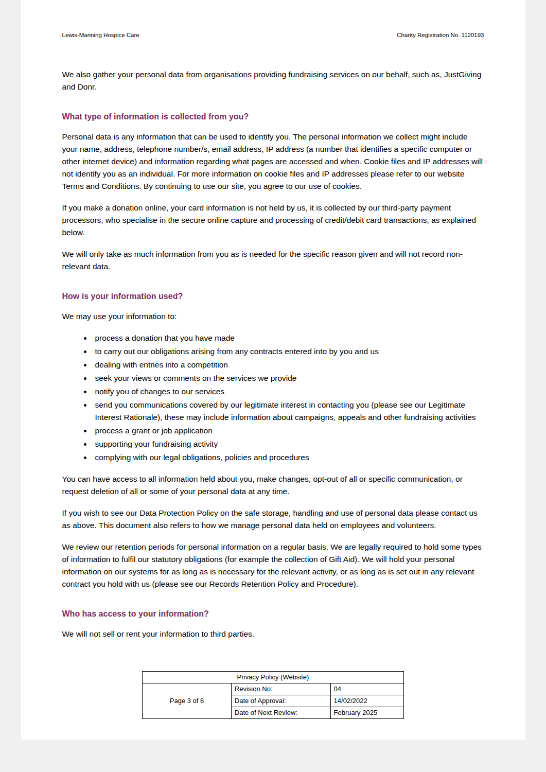Lewis-Manning Hospice Care Charity Registration No. 1120193
We also gather your personal data from organisations providing fundraising services on our behalf, such as, JustGiving and Donr.
What type of information is collected from you?
Personal data is any information that can be used to identify you. The personal information we collect might include your name, address, telephone number/s, email address, IP address (a number that identifies a specific computer or other internet device) and information regarding what pages are accessed and when. Cookie files and IP addresses will not identify you as an individual. For more information on cookie files and IP addresses please refer to our website Terms and Conditions. By continuing to use our site, you agree to our use of cookies.
If you make a donation online, your card information is not held by us, it is collected by our third-party payment processors, who specialise in the secure online capture and processing of credit/debit card transactions, as explained below.
We will only take as much information from you as is needed for the specific reason given and will not record non-relevant data.
How is your information used?
We may use your information to:
process a donation that you have made
to carry out our obligations arising from any contracts entered into by you and us
dealing with entries into a competition
seek your views or comments on the services we provide
notify you of changes to our services
send you communications covered by our legitimate interest in contacting you (please see our Legitimate Interest Rationale), these may include information about campaigns, appeals and other fundraising activities
process a grant or job application
supporting your fundraising activity
complying with our legal obligations, policies and procedures
You can have access to all information held about you, make changes, opt-out of all or specific communication, or request deletion of all or some of your personal data at any time.
If you wish to see our Data Protection Policy on the safe storage, handling and use of personal data please contact us as above. This document also refers to how we manage personal data held on employees and volunteers.
We review our retention periods for personal information on a regular basis. We are legally required to hold some types of information to fulfil our statutory obligations (for example the collection of Gift Aid). We will hold your personal information on our systems for as long as is necessary for the relevant activity, or as long as is set out in any relevant contract you hold with us (please see our Records Retention Policy and Procedure).
Who has access to your information?
We will not sell or rent your information to third parties.
| Privacy Policy (Website) |
| Page 3 of 6 | Revision No: | 04 |
| Date of Approval: | 14/02/2022 |
| Date of Next Review: | February 2025 |